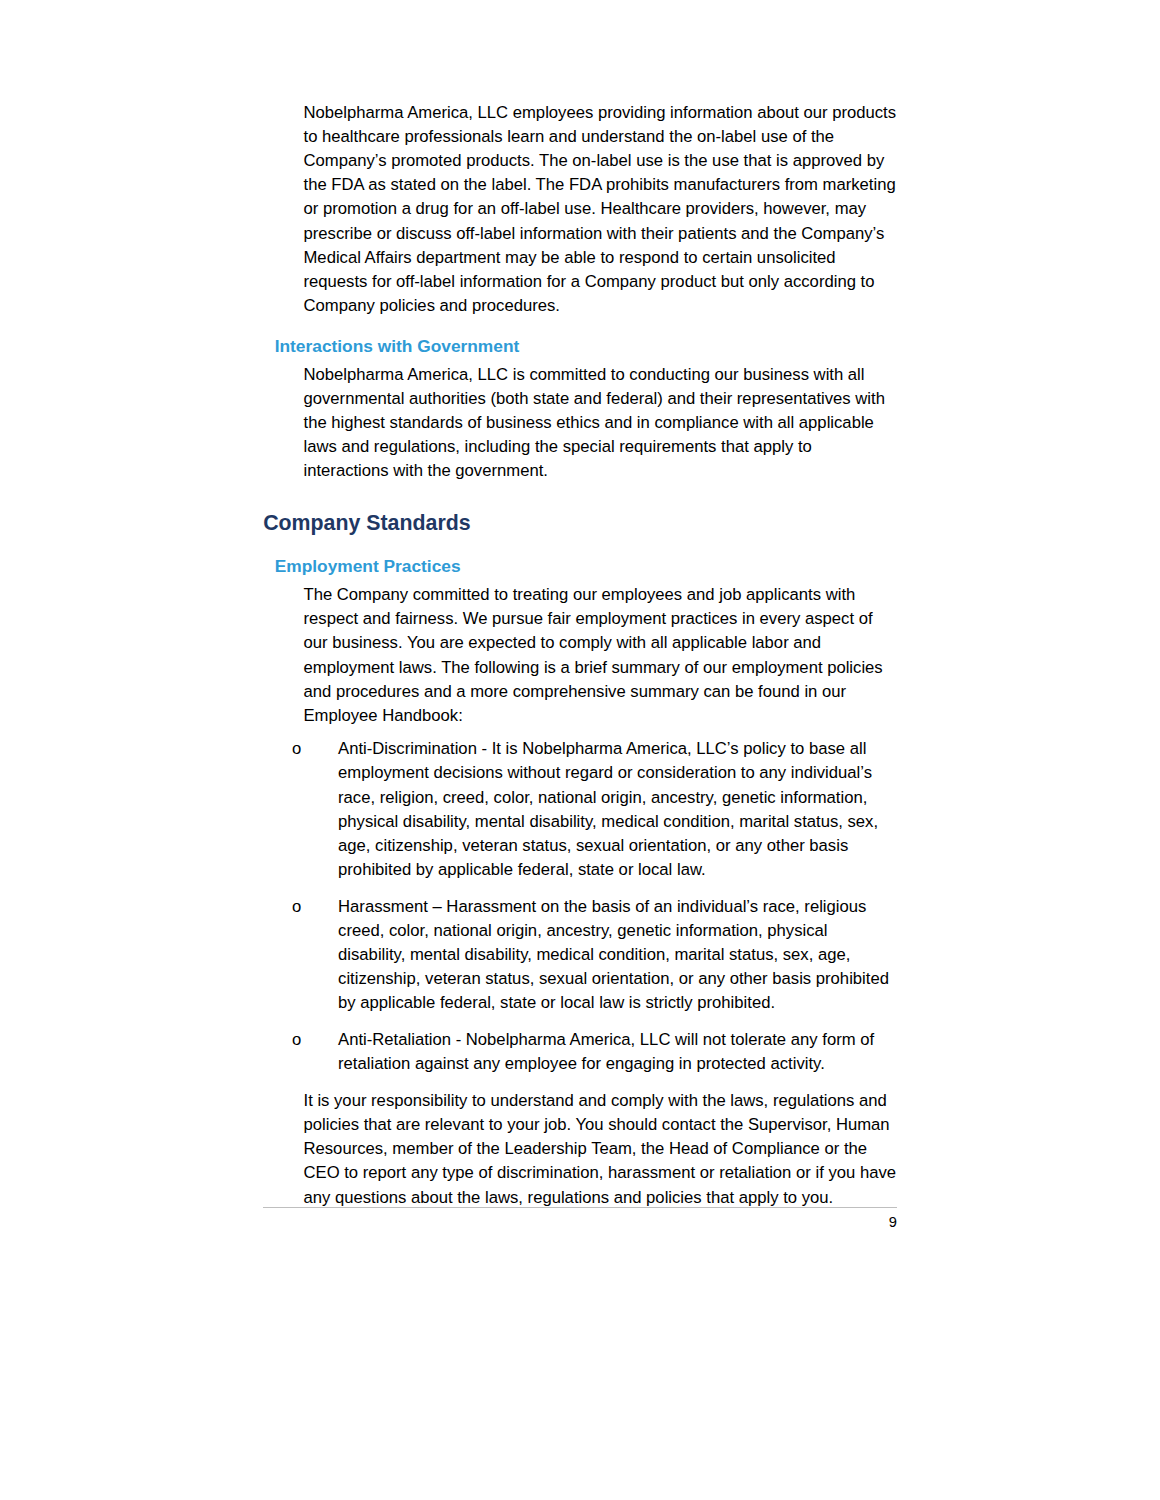Nobelpharma America, LLC employees providing information about our products to healthcare professionals learn and understand the on-label use of the Company’s promoted products. The on-label use is the use that is approved by the FDA as stated on the label. The FDA prohibits manufacturers from marketing or promotion a drug for an off-label use. Healthcare providers, however, may prescribe or discuss off-label information with their patients and the Company’s Medical Affairs department may be able to respond to certain unsolicited requests for off-label information for a Company product but only according to Company policies and procedures.
Interactions with Government
Nobelpharma America, LLC is committed to conducting our business with all governmental authorities (both state and federal) and their representatives with the highest standards of business ethics and in compliance with all applicable laws and regulations, including the special requirements that apply to interactions with the government.
Company Standards
Employment Practices
The Company committed to treating our employees and job applicants with respect and fairness. We pursue fair employment practices in every aspect of our business. You are expected to comply with all applicable labor and employment laws. The following is a brief summary of our employment policies and procedures and a more comprehensive summary can be found in our Employee Handbook:
Anti-Discrimination - It is Nobelpharma America, LLC’s policy to base all employment decisions without regard or consideration to any individual’s race, religion, creed, color, national origin, ancestry, genetic information, physical disability, mental disability, medical condition, marital status, sex, age, citizenship, veteran status, sexual orientation, or any other basis prohibited by applicable federal, state or local law.
Harassment – Harassment on the basis of an individual’s race, religious creed, color, national origin, ancestry, genetic information, physical disability, mental disability, medical condition, marital status, sex, age, citizenship, veteran status, sexual orientation, or any other basis prohibited by applicable federal, state or local law is strictly prohibited.
Anti-Retaliation - Nobelpharma America, LLC will not tolerate any form of retaliation against any employee for engaging in protected activity.
It is your responsibility to understand and comply with the laws, regulations and policies that are relevant to your job. You should contact the Supervisor, Human Resources, member of the Leadership Team, the Head of Compliance or the CEO to report any type of discrimination, harassment or retaliation or if you have any questions about the laws, regulations and policies that apply to you.
9